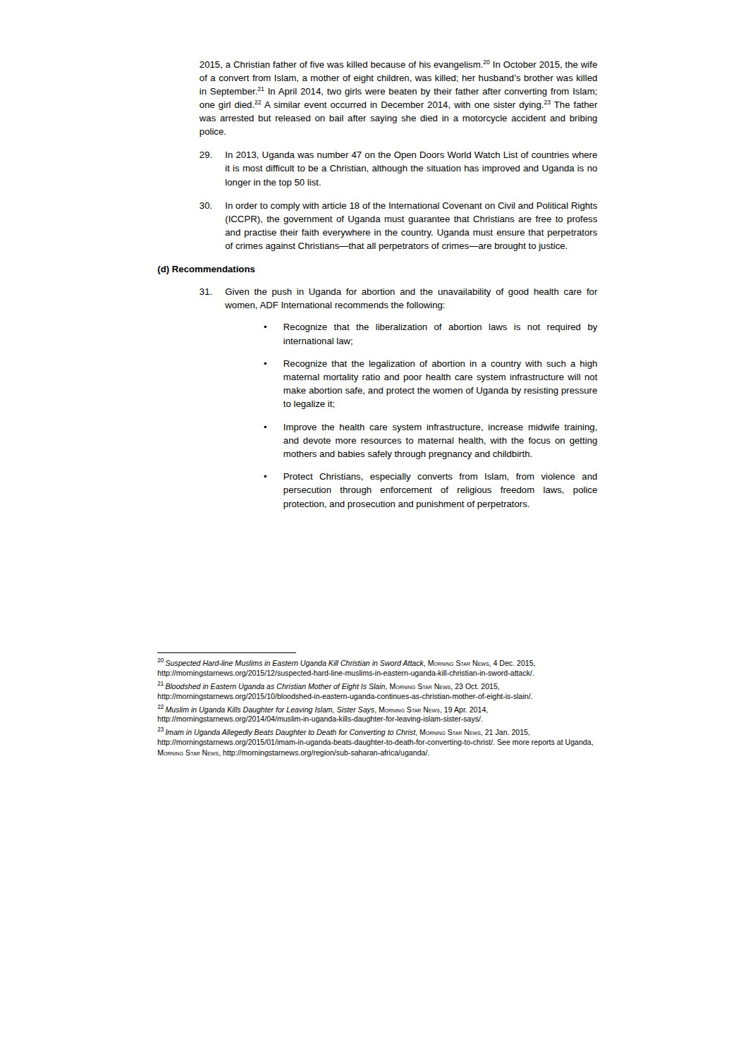2015, a Christian father of five was killed because of his evangelism.20 In October 2015, the wife of a convert from Islam, a mother of eight children, was killed; her husband’s brother was killed in September.21 In April 2014, two girls were beaten by their father after converting from Islam; one girl died.22 A similar event occurred in December 2014, with one sister dying.23 The father was arrested but released on bail after saying she died in a motorcycle accident and bribing police.
29. In 2013, Uganda was number 47 on the Open Doors World Watch List of countries where it is most difficult to be a Christian, although the situation has improved and Uganda is no longer in the top 50 list.
30. In order to comply with article 18 of the International Covenant on Civil and Political Rights (ICCPR), the government of Uganda must guarantee that Christians are free to profess and practise their faith everywhere in the country. Uganda must ensure that perpetrators of crimes against Christians—that all perpetrators of crimes—are brought to justice.
(d) Recommendations
31. Given the push in Uganda for abortion and the unavailability of good health care for women, ADF International recommends the following:
Recognize that the liberalization of abortion laws is not required by international law;
Recognize that the legalization of abortion in a country with such a high maternal mortality ratio and poor health care system infrastructure will not make abortion safe, and protect the women of Uganda by resisting pressure to legalize it;
Improve the health care system infrastructure, increase midwife training, and devote more resources to maternal health, with the focus on getting mothers and babies safely through pregnancy and childbirth.
Protect Christians, especially converts from Islam, from violence and persecution through enforcement of religious freedom laws, police protection, and prosecution and punishment of perpetrators.
20 Suspected Hard-line Muslims in Eastern Uganda Kill Christian in Sword Attack, Morning Star News, 4 Dec. 2015, http://morningstarnews.org/2015/12/suspected-hard-line-muslims-in-eastern-uganda-kill-christian-in-sword-attack/.
21 Bloodshed in Eastern Uganda as Christian Mother of Eight Is Slain, Morning Star News, 23 Oct. 2015, http://morningstarnews.org/2015/10/bloodshed-in-eastern-uganda-continues-as-christian-mother-of-eight-is-slain/.
22 Muslim in Uganda Kills Daughter for Leaving Islam, Sister Says, Morning Star News, 19 Apr. 2014, http://morningstarnews.org/2014/04/muslim-in-uganda-kills-daughter-for-leaving-islam-sister-says/.
23 Imam in Uganda Allegedly Beats Daughter to Death for Converting to Christ, Morning Star News, 21 Jan. 2015, http://morningstarnews.org/2015/01/imam-in-uganda-beats-daughter-to-death-for-converting-to-christ/. See more reports at Uganda, Morning Star News, http://morningstarnews.org/region/sub-saharan-africa/uganda/.